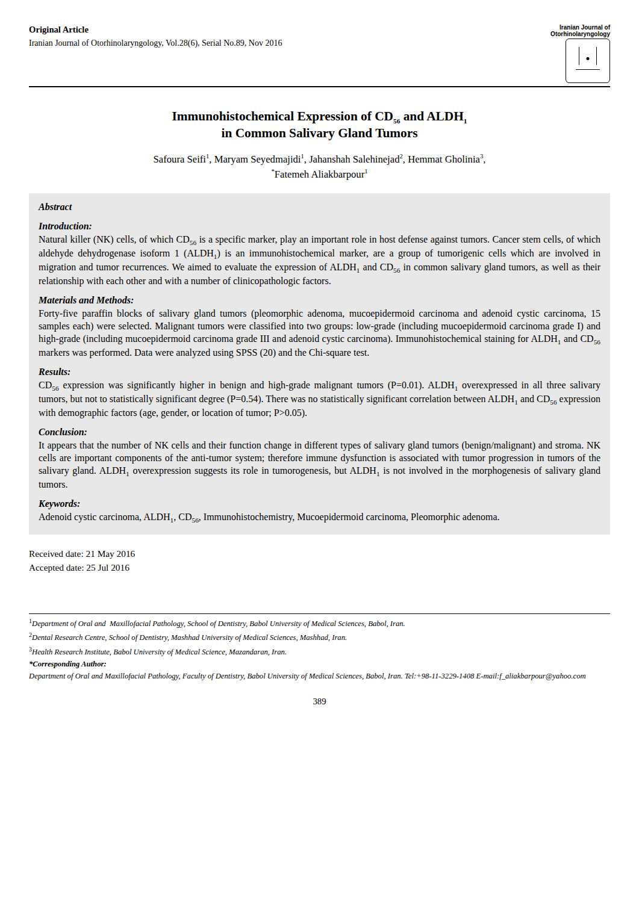Original Article
Iranian Journal of Otorhinolaryngology, Vol.28(6), Serial No.89, Nov 2016
Iranian Journal of
Otorhinolaryngology
Immunohistochemical Expression of CD56 and ALDH1
in Common Salivary Gland Tumors
Safoura Seifi1, Maryam Seyedmajidi1, Jahanshah Salehinejad2, Hemmat Gholinia3,
*Fatemeh Aliakbarpour1
Abstract
Introduction:
Natural killer (NK) cells, of which CD56 is a specific marker, play an important role in host defense against tumors. Cancer stem cells, of which aldehyde dehydrogenase isoform 1 (ALDH1) is an immunohistochemical marker, are a group of tumorigenic cells which are involved in migration and tumor recurrences. We aimed to evaluate the expression of ALDH1 and CD56 in common salivary gland tumors, as well as their relationship with each other and with a number of clinicopathologic factors.
Materials and Methods:
Forty-five paraffin blocks of salivary gland tumors (pleomorphic adenoma, mucoepidermoid carcinoma and adenoid cystic carcinoma, 15 samples each) were selected. Malignant tumors were classified into two groups: low-grade (including mucoepidermoid carcinoma grade I) and high-grade (including mucoepidermoid carcinoma grade III and adenoid cystic carcinoma). Immunohistochemical staining for ALDH1 and CD56 markers was performed. Data were analyzed using SPSS (20) and the Chi-square test.
Results:
CD56 expression was significantly higher in benign and high-grade malignant tumors (P=0.01). ALDH1 overexpressed in all three salivary tumors, but not to statistically significant degree (P=0.54). There was no statistically significant correlation between ALDH1 and CD56 expression with demographic factors (age, gender, or location of tumor; P>0.05).
Conclusion:
It appears that the number of NK cells and their function change in different types of salivary gland tumors (benign/malignant) and stroma. NK cells are important components of the anti-tumor system; therefore immune dysfunction is associated with tumor progression in tumors of the salivary gland. ALDH1 overexpression suggests its role in tumorogenesis, but ALDH1 is not involved in the morphogenesis of salivary gland tumors.
Keywords:
Adenoid cystic carcinoma, ALDH1, CD56, Immunohistochemistry, Mucoepidermoid carcinoma, Pleomorphic adenoma.
Received date: 21 May 2016
Accepted date: 25 Jul 2016
1Department of Oral and Maxillofacial Pathology, School of Dentistry, Babol University of Medical Sciences, Babol, Iran.
2Dental Research Centre, School of Dentistry, Mashhad University of Medical Sciences, Mashhad, Iran.
3Health Research Institute, Babol University of Medical Science, Mazandaran, Iran.
*Corresponding Author:
Department of Oral and Maxillofacial Pathology, Faculty of Dentistry, Babol University of Medical Sciences, Babol, Iran. Tel:+98-11-3229-1408 E-mail:f_aliakbarpour@yahoo.com
389